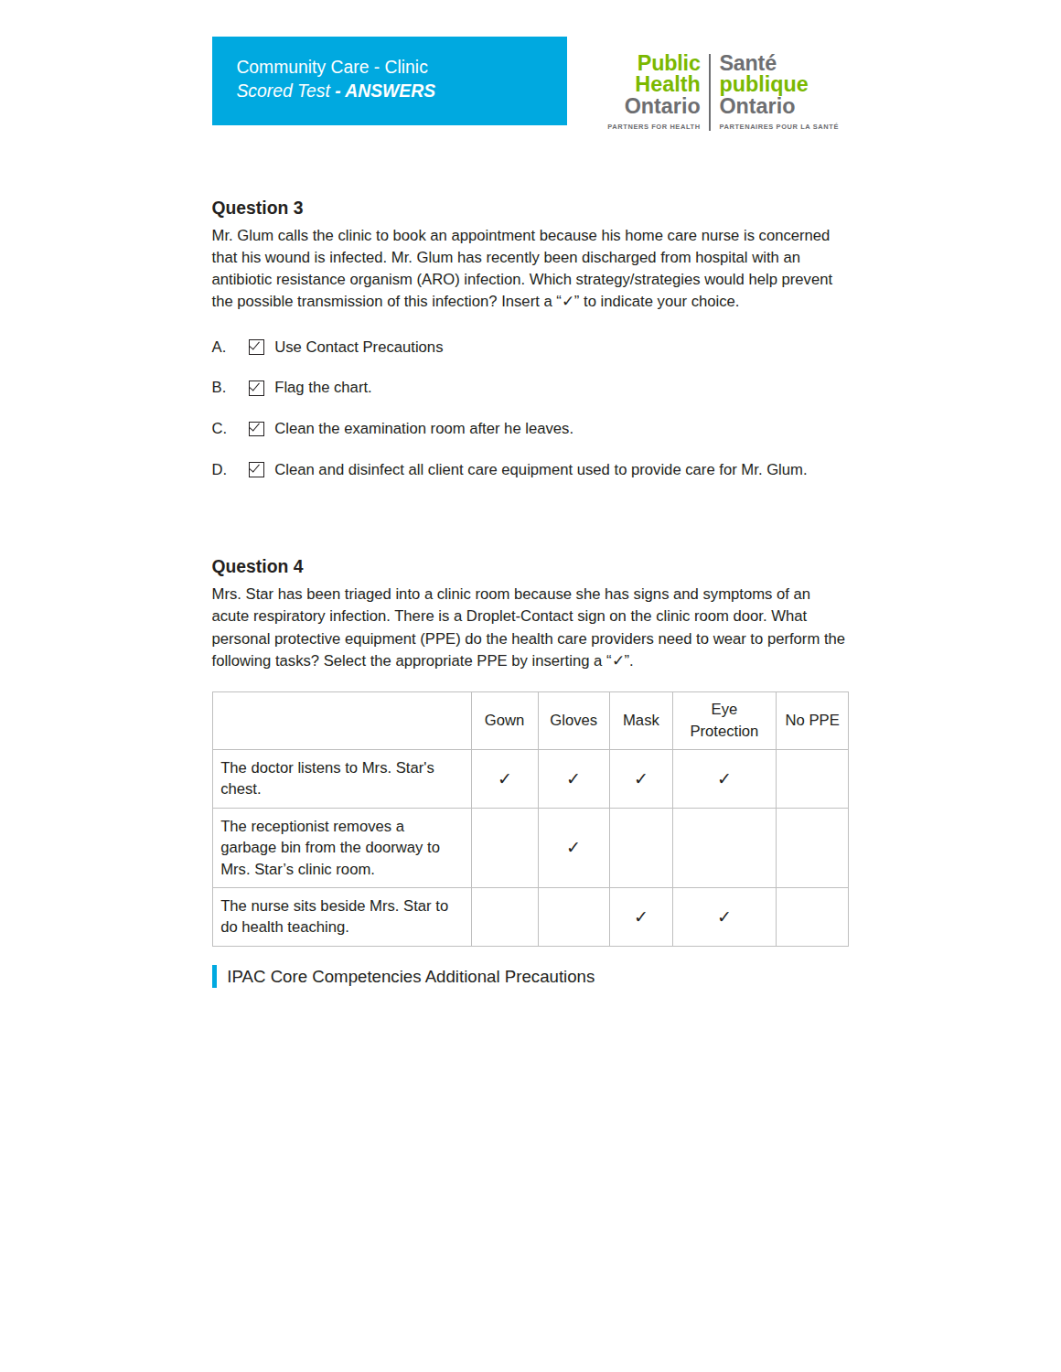Community Care - Clinic
Scored Test - ANSWERS
Public Health Ontario PARTNERS FOR HEALTH
Santé publique Ontario PARTENAIRES POUR LA SANTÉ
Question 3
Mr. Glum calls the clinic to book an appointment because his home care nurse is concerned that his wound is infected. Mr. Glum has recently been discharged from hospital with an antibiotic resistance organism (ARO) infection. Which strategy/strategies would help prevent the possible transmission of this infection? Insert a “✓” to indicate your choice.
A. Use Contact Precautions
B. Flag the chart.
C. Clean the examination room after he leaves.
D. Clean and disinfect all client care equipment used to provide care for Mr. Glum.
Question 4
Mrs. Star has been triaged into a clinic room because she has signs and symptoms of an acute respiratory infection. There is a Droplet-Contact sign on the clinic room door. What personal protective equipment (PPE) do the health care providers need to wear to perform the following tasks? Select the appropriate PPE by inserting a “✓”.
| | Gown | Gloves | Mask | Eye Protection | No PPE |
| --- | --- | --- | --- | --- | --- |
| The doctor listens to Mrs. Star's chest. | ✓ | ✓ | ✓ | ✓ | |
| The receptionist removes a garbage bin from the doorway to Mrs. Star’s clinic room. | | ✓ | | | |
| The nurse sits beside Mrs. Star to do health teaching. | | | ✓ | ✓ | |
IPAC Core Competencies Additional Precautions